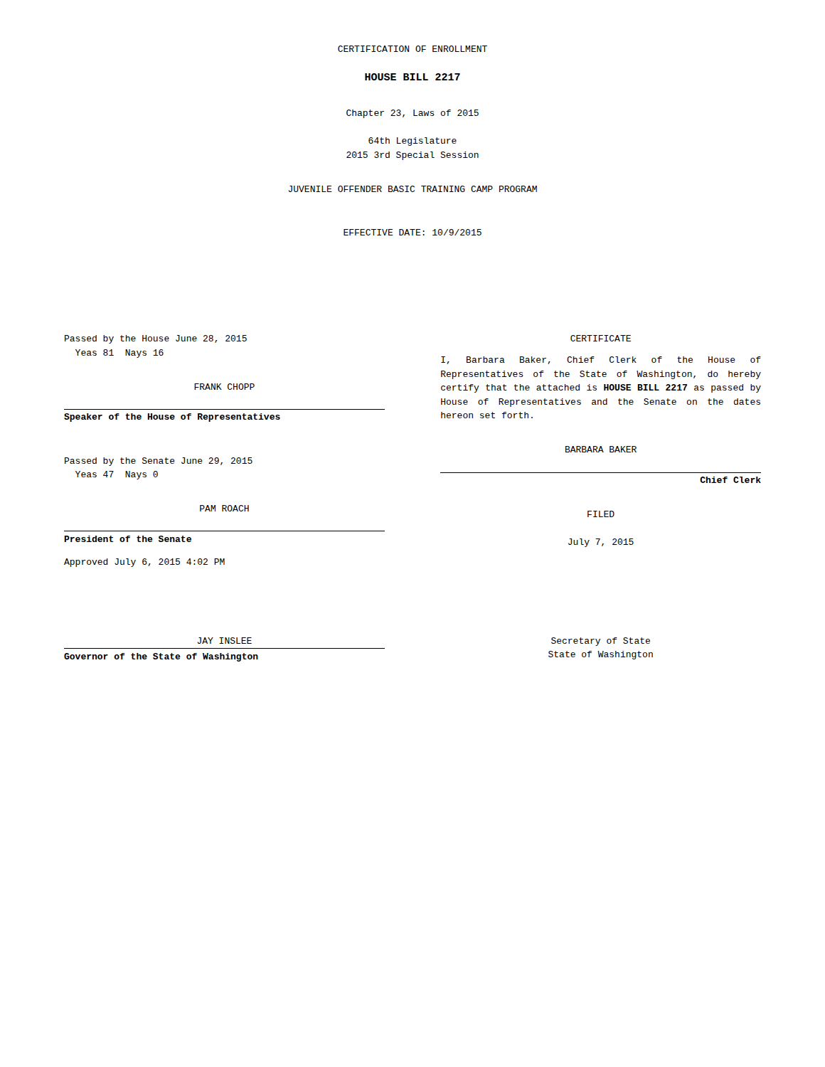CERTIFICATION OF ENROLLMENT
HOUSE BILL 2217
Chapter 23, Laws of 2015
64th Legislature
2015 3rd Special Session
JUVENILE OFFENDER BASIC TRAINING CAMP PROGRAM
EFFECTIVE DATE: 10/9/2015
Passed by the House June 28, 2015
Yeas 81 Nays 16
FRANK CHOPP
Speaker of the House of Representatives
Passed by the Senate June 29, 2015
Yeas 47 Nays 0
PAM ROACH
President of the Senate
Approved July 6, 2015 4:02 PM
CERTIFICATE
I, Barbara Baker, Chief Clerk of the House of Representatives of the State of Washington, do hereby certify that the attached is HOUSE BILL 2217 as passed by House of Representatives and the Senate on the dates hereon set forth.
BARBARA BAKER
Chief Clerk
FILED
July 7, 2015
JAY INSLEE
Governor of the State of Washington
Secretary of State
State of Washington